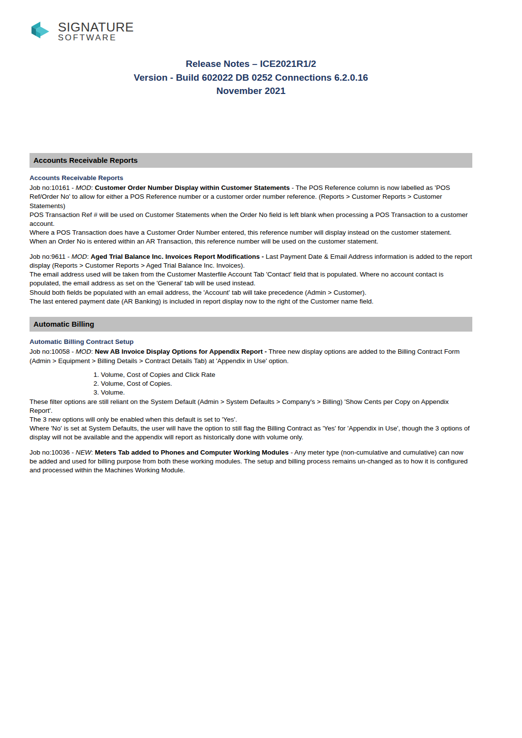SIGNATURE SOFTWARE
Release Notes – ICE2021R1/2
Version - Build 602022 DB 0252 Connections 6.2.0.16
November 2021
Accounts Receivable Reports
Accounts Receivable Reports
Job no:10161 - MOD: Customer Order Number Display within Customer Statements - The POS Reference column is now labelled as 'POS Ref/Order No' to allow for either a POS Reference number or a customer order number reference. (Reports > Customer Reports > Customer Statements)
POS Transaction Ref # will be used on Customer Statements when the Order No field is left blank when processing a POS Transaction to a customer account.
Where a POS Transaction does have a Customer Order Number entered, this reference number will display instead on the customer statement.
When an Order No is entered within an AR Transaction, this reference number will be used on the customer statement.
Job no:9611 - MOD: Aged Trial Balance Inc. Invoices Report Modifications - Last Payment Date & Email Address information is added to the report display (Reports > Customer Reports > Aged Trial Balance Inc. Invoices).
The email address used will be taken from the Customer Masterfile Account Tab 'Contact' field that is populated. Where no account contact is populated, the email address as set on the 'General' tab will be used instead.
Should both fields be populated with an email address, the 'Account' tab will take precedence (Admin > Customer).
The last entered payment date (AR Banking) is included in report display now to the right of the Customer name field.
Automatic Billing
Automatic Billing Contract Setup
Job no:10058 - MOD: New AB Invoice Display Options for Appendix Report - Three new display options are added to the Billing Contract Form (Admin > Equipment > Billing Details > Contract Details Tab) at 'Appendix in Use' option.
1. Volume, Cost of Copies and Click Rate
2. Volume, Cost of Copies.
3. Volume.
These filter options are still reliant on the System Default (Admin > System Defaults > Company's > Billing) 'Show Cents per Copy on Appendix Report'.
The 3 new options will only be enabled when this default is set to 'Yes'.
Where 'No' is set at System Defaults, the user will have the option to still flag the Billing Contract as 'Yes' for 'Appendix in Use', though the 3 options of display will not be available and the appendix will report as historically done with volume only.
Job no:10036 - NEW: Meters Tab added to Phones and Computer Working Modules - Any meter type (non-cumulative and cumulative) can now be added and used for billing purpose from both these working modules. The setup and billing process remains un-changed as to how it is configured and processed within the Machines Working Module.